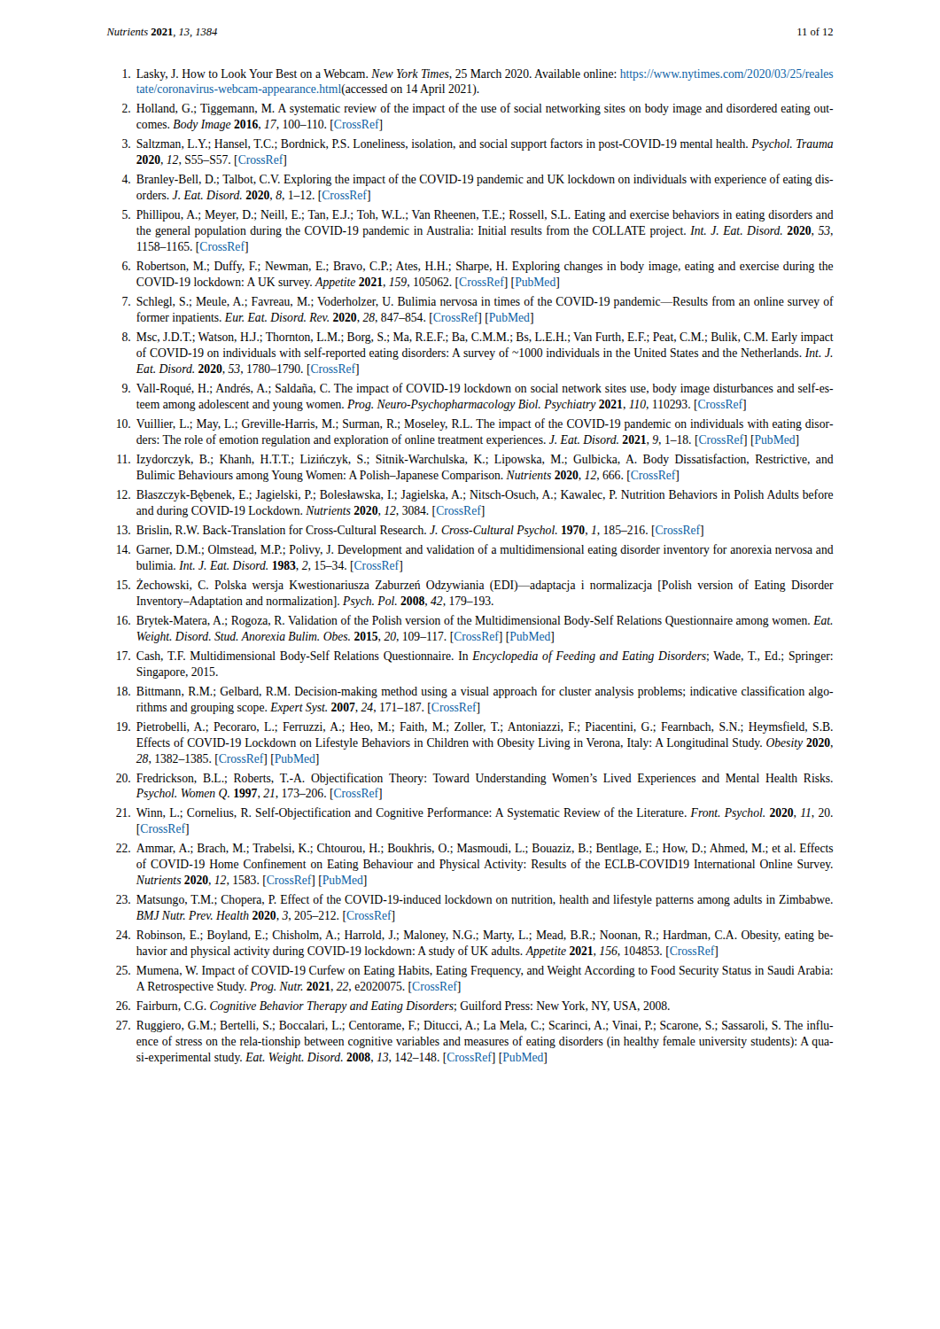Nutrients 2021, 13, 1384
11 of 12
Lasky, J. How to Look Your Best on a Webcam. New York Times, 25 March 2020. Available online: https://www.nytimes.com/2020/03/25/realestate/coronavirus-webcam-appearance.html(accessed on 14 April 2021).
Holland, G.; Tiggemann, M. A systematic review of the impact of the use of social networking sites on body image and disordered eating outcomes. Body Image 2016, 17, 100–110. [CrossRef]
Saltzman, L.Y.; Hansel, T.C.; Bordnick, P.S. Loneliness, isolation, and social support factors in post-COVID-19 mental health. Psychol. Trauma 2020, 12, S55–S57. [CrossRef]
Branley-Bell, D.; Talbot, C.V. Exploring the impact of the COVID-19 pandemic and UK lockdown on individuals with experience of eating disorders. J. Eat. Disord. 2020, 8, 1–12. [CrossRef]
Phillipou, A.; Meyer, D.; Neill, E.; Tan, E.J.; Toh, W.L.; Van Rheenen, T.E.; Rossell, S.L. Eating and exercise behaviors in eating disorders and the general population during the COVID-19 pandemic in Australia: Initial results from the COLLATE project. Int. J. Eat. Disord. 2020, 53, 1158–1165. [CrossRef]
Robertson, M.; Duffy, F.; Newman, E.; Bravo, C.P.; Ates, H.H.; Sharpe, H. Exploring changes in body image, eating and exercise during the COVID-19 lockdown: A UK survey. Appetite 2021, 159, 105062. [CrossRef] [PubMed]
Schlegl, S.; Meule, A.; Favreau, M.; Voderholzer, U. Bulimia nervosa in times of the COVID-19 pandemic—Results from an online survey of former inpatients. Eur. Eat. Disord. Rev. 2020, 28, 847–854. [CrossRef] [PubMed]
Msc, J.D.T.; Watson, H.J.; Thornton, L.M.; Borg, S.; Ma, R.E.F.; Ba, C.M.M.; Bs, L.E.H.; Van Furth, E.F.; Peat, C.M.; Bulik, C.M. Early impact of COVID-19 on individuals with self-reported eating disorders: A survey of ~1000 individuals in the United States and the Netherlands. Int. J. Eat. Disord. 2020, 53, 1780–1790. [CrossRef]
Vall-Roqué, H.; Andrés, A.; Saldaña, C. The impact of COVID-19 lockdown on social network sites use, body image disturbances and self-esteem among adolescent and young women. Prog. Neuro-Psychopharmacology Biol. Psychiatry 2021, 110, 110293. [CrossRef]
Vuillier, L.; May, L.; Greville-Harris, M.; Surman, R.; Moseley, R.L. The impact of the COVID-19 pandemic on individuals with eating disorders: The role of emotion regulation and exploration of online treatment experiences. J. Eat. Disord. 2021, 9, 1–18. [CrossRef] [PubMed]
Izydorczyk, B.; Khanh, H.T.T.; Lizińczyk, S.; Sitnik-Warchulska, K.; Lipowska, M.; Gulbicka, A. Body Dissatisfaction, Restrictive, and Bulimic Behaviours among Young Women: A Polish–Japanese Comparison. Nutrients 2020, 12, 666. [CrossRef]
Błaszczyk-Bębenek, E.; Jagielski, P.; Bolesławska, I.; Jagielska, A.; Nitsch-Osuch, A.; Kawalec, P. Nutrition Behaviors in Polish Adults before and during COVID-19 Lockdown. Nutrients 2020, 12, 3084. [CrossRef]
Brislin, R.W. Back-Translation for Cross-Cultural Research. J. Cross-Cultural Psychol. 1970, 1, 185–216. [CrossRef]
Garner, D.M.; Olmstead, M.P.; Polivy, J. Development and validation of a multidimensional eating disorder inventory for anorexia nervosa and bulimia. Int. J. Eat. Disord. 1983, 2, 15–34. [CrossRef]
Żechowski, C. Polska wersja Kwestionariusza Zaburzeń Odzywiania (EDI)—adaptacja i normalizacja [Polish version of Eating Disorder Inventory–Adaptation and normalization]. Psych. Pol. 2008, 42, 179–193.
Brytek-Matera, A.; Rogoza, R. Validation of the Polish version of the Multidimensional Body-Self Relations Questionnaire among women. Eat. Weight. Disord. Stud. Anorexia Bulim. Obes. 2015, 20, 109–117. [CrossRef] [PubMed]
Cash, T.F. Multidimensional Body-Self Relations Questionnaire. In Encyclopedia of Feeding and Eating Disorders; Wade, T., Ed.; Springer: Singapore, 2015.
Bittmann, R.M.; Gelbard, R.M. Decision-making method using a visual approach for cluster analysis problems; indicative classification algorithms and grouping scope. Expert Syst. 2007, 24, 171–187. [CrossRef]
Pietrobelli, A.; Pecoraro, L.; Ferruzzi, A.; Heo, M.; Faith, M.; Zoller, T.; Antoniazzi, F.; Piacentini, G.; Fearnbach, S.N.; Heymsfield, S.B. Effects of COVID-19 Lockdown on Lifestyle Behaviors in Children with Obesity Living in Verona, Italy: A Longitudinal Study. Obesity 2020, 28, 1382–1385. [CrossRef] [PubMed]
Fredrickson, B.L.; Roberts, T.-A. Objectification Theory: Toward Understanding Women’s Lived Experiences and Mental Health Risks. Psychol. Women Q. 1997, 21, 173–206. [CrossRef]
Winn, L.; Cornelius, R. Self-Objectification and Cognitive Performance: A Systematic Review of the Literature. Front. Psychol. 2020, 11, 20. [CrossRef]
Ammar, A.; Brach, M.; Trabelsi, K.; Chtourou, H.; Boukhris, O.; Masmoudi, L.; Bouaziz, B.; Bentlage, E.; How, D.; Ahmed, M.; et al. Effects of COVID-19 Home Confinement on Eating Behaviour and Physical Activity: Results of the ECLB-COVID19 International Online Survey. Nutrients 2020, 12, 1583. [CrossRef] [PubMed]
Matsungo, T.M.; Chopera, P. Effect of the COVID-19-induced lockdown on nutrition, health and lifestyle patterns among adults in Zimbabwe. BMJ Nutr. Prev. Health 2020, 3, 205–212. [CrossRef]
Robinson, E.; Boyland, E.; Chisholm, A.; Harrold, J.; Maloney, N.G.; Marty, L.; Mead, B.R.; Noonan, R.; Hardman, C.A. Obesity, eating behavior and physical activity during COVID-19 lockdown: A study of UK adults. Appetite 2021, 156, 104853. [CrossRef]
Mumena, W. Impact of COVID-19 Curfew on Eating Habits, Eating Frequency, and Weight According to Food Security Status in Saudi Arabia: A Retrospective Study. Prog. Nutr. 2021, 22, e2020075. [CrossRef]
Fairburn, C.G. Cognitive Behavior Therapy and Eating Disorders; Guilford Press: New York, NY, USA, 2008.
Ruggiero, G.M.; Bertelli, S.; Boccalari, L.; Centorame, F.; Ditucci, A.; La Mela, C.; Scarinci, A.; Vinai, P.; Scarone, S.; Sassaroli, S. The influence of stress on the rela-tionship between cognitive variables and measures of eating disorders (in healthy female university students): A qua-si-experimental study. Eat. Weight. Disord. 2008, 13, 142–148. [CrossRef] [PubMed]